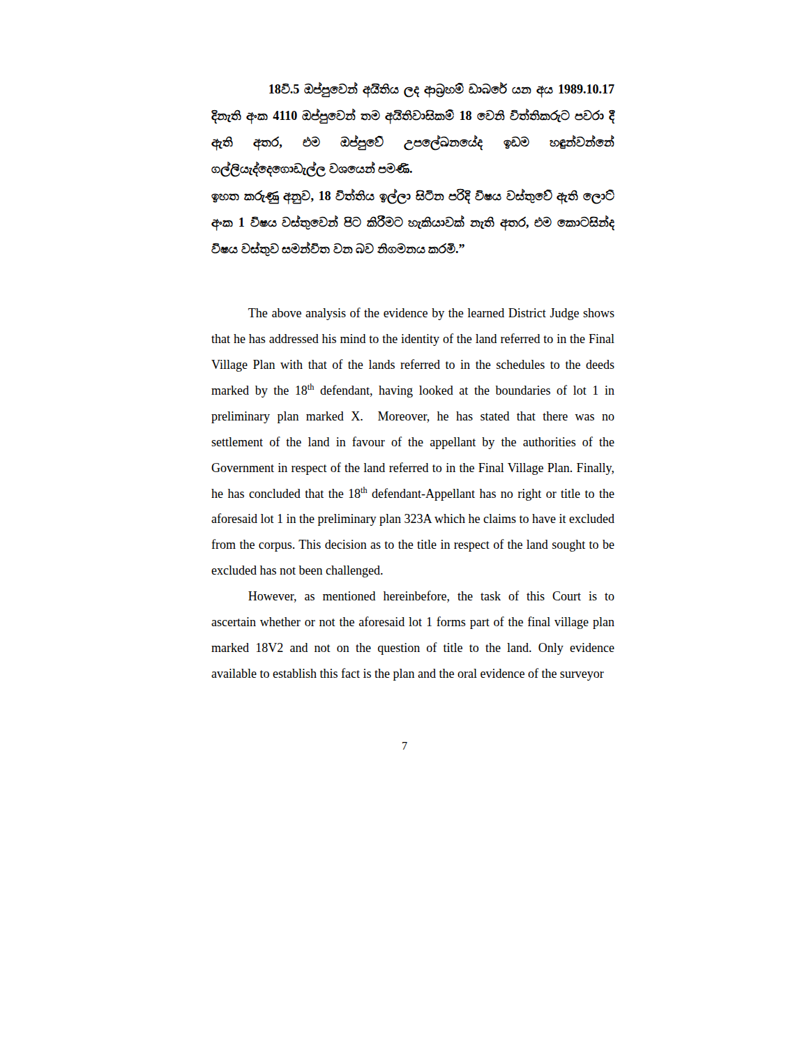18වි.5 ඔප්පුවෙන් අයිතිය ලද ආබ්‍රහම් ඩාබරේ යන අය 1989.10.17 දිනැති අංක 4110 ඔප්පුවෙන් තම අයිතිවාසිකම් 18 වෙනි විත්තිකරුට පවරා දී ඇති අතර, එම ඔප්පුවේ උපලේඛනයේද ඉඩම හඳුන්වන්නේ ගල්ලියැද්දෙගොඩැල්ල වශයෙන් පමණි.
ඉහත කරුණු අනුව, 18 විත්තිය ඉල්ලා සිටින පරිදි විෂය වස්තුවේ ඇති ලොට් අංක 1 විෂය වස්තුවෙන් පිට කිරීමට හැකියාවක් නැති අතර, එම කොටසින්ද විෂය වස්තුව සමන්විත වන බව නිගමනය කරමි.”
The above analysis of the evidence by the learned District Judge shows that he has addressed his mind to the identity of the land referred to in the Final Village Plan with that of the lands referred to in the schedules to the deeds marked by the 18th defendant, having looked at the boundaries of lot 1 in preliminary plan marked X. Moreover, he has stated that there was no settlement of the land in favour of the appellant by the authorities of the Government in respect of the land referred to in the Final Village Plan. Finally, he has concluded that the 18th defendant-Appellant has no right or title to the aforesaid lot 1 in the preliminary plan 323A which he claims to have it excluded from the corpus. This decision as to the title in respect of the land sought to be excluded has not been challenged.
However, as mentioned hereinbefore, the task of this Court is to ascertain whether or not the aforesaid lot 1 forms part of the final village plan marked 18V2 and not on the question of title to the land. Only evidence available to establish this fact is the plan and the oral evidence of the surveyor
7